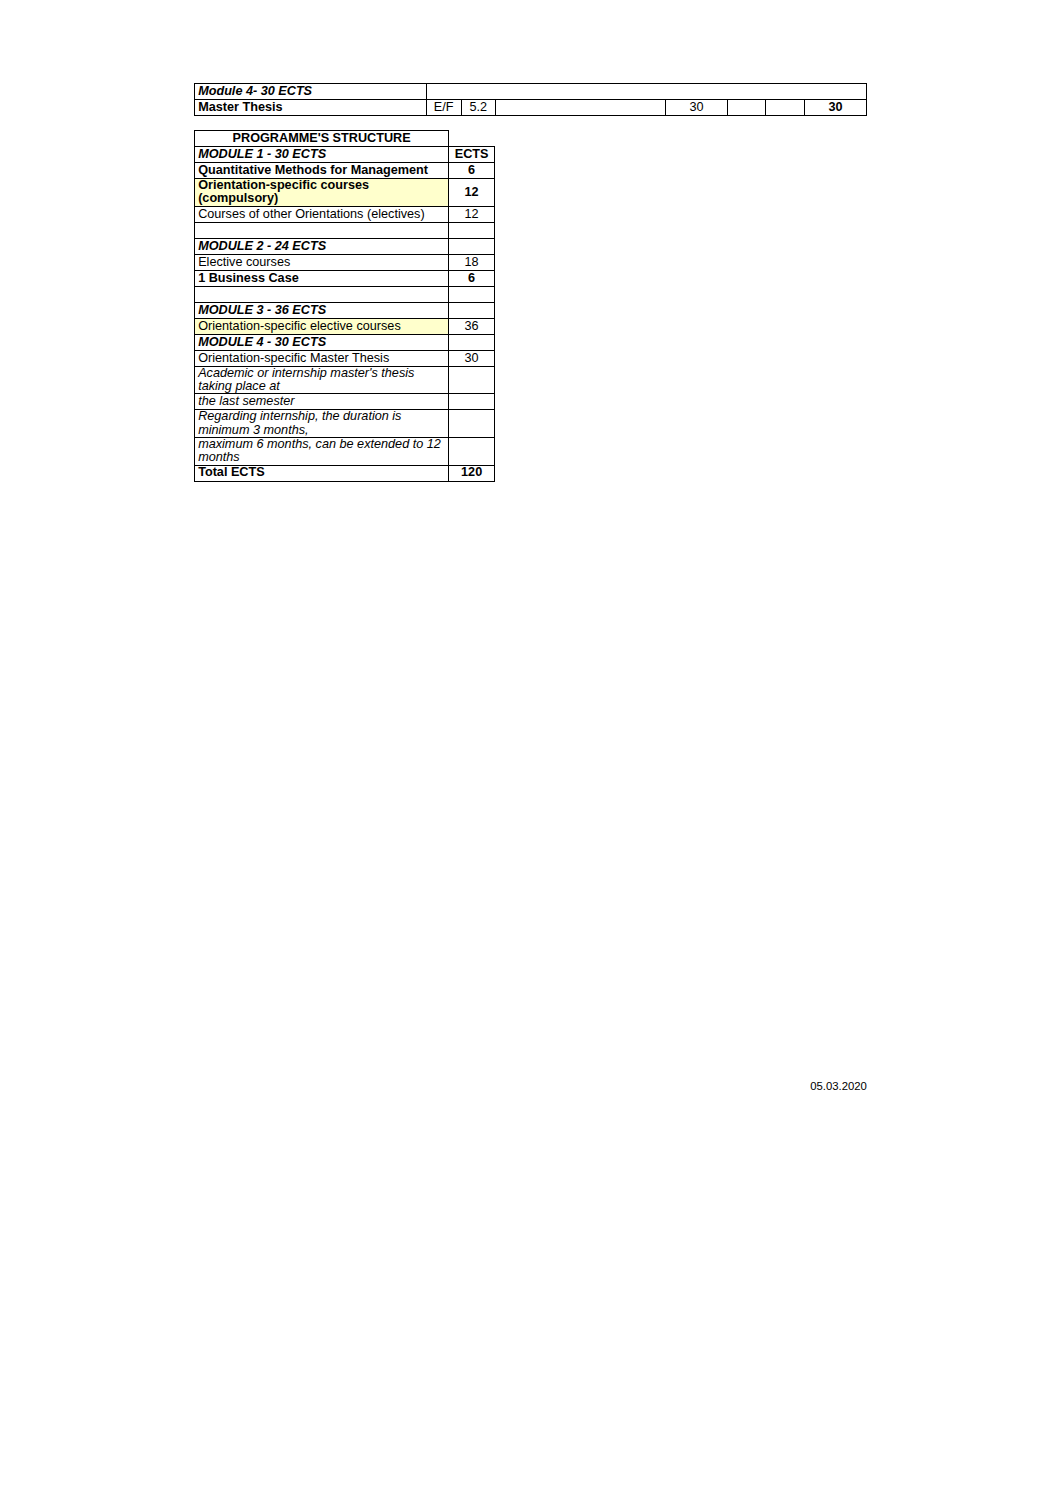| Module 4- 30 ECTS | |
| Master Thesis | E/F | 5.2 | | 30 | | | 30 |
| PROGRAMME'S STRUCTURE | |
| MODULE 1 - 30 ECTS | ECTS |
| Quantitative Methods for Management | 6 |
| Orientation-specific courses (compulsory) | 12 |
| Courses of other Orientations (electives) | 12 |
| MODULE 2 - 24 ECTS | |
| Elective courses | 18 |
| 1 Business Case | 6 |
| MODULE 3 - 36 ECTS | |
| Orientation-specific elective courses | 36 |
| MODULE 4 - 30 ECTS | |
| Orientation-specific Master Thesis | 30 |
| Academic or internship master's thesis taking place at | |
| the last semester | |
| Regarding internship, the duration is minimum 3 months, | |
| maximum 6 months, can be extended to 12 months | |
| Total ECTS | 120 |
05.03.2020